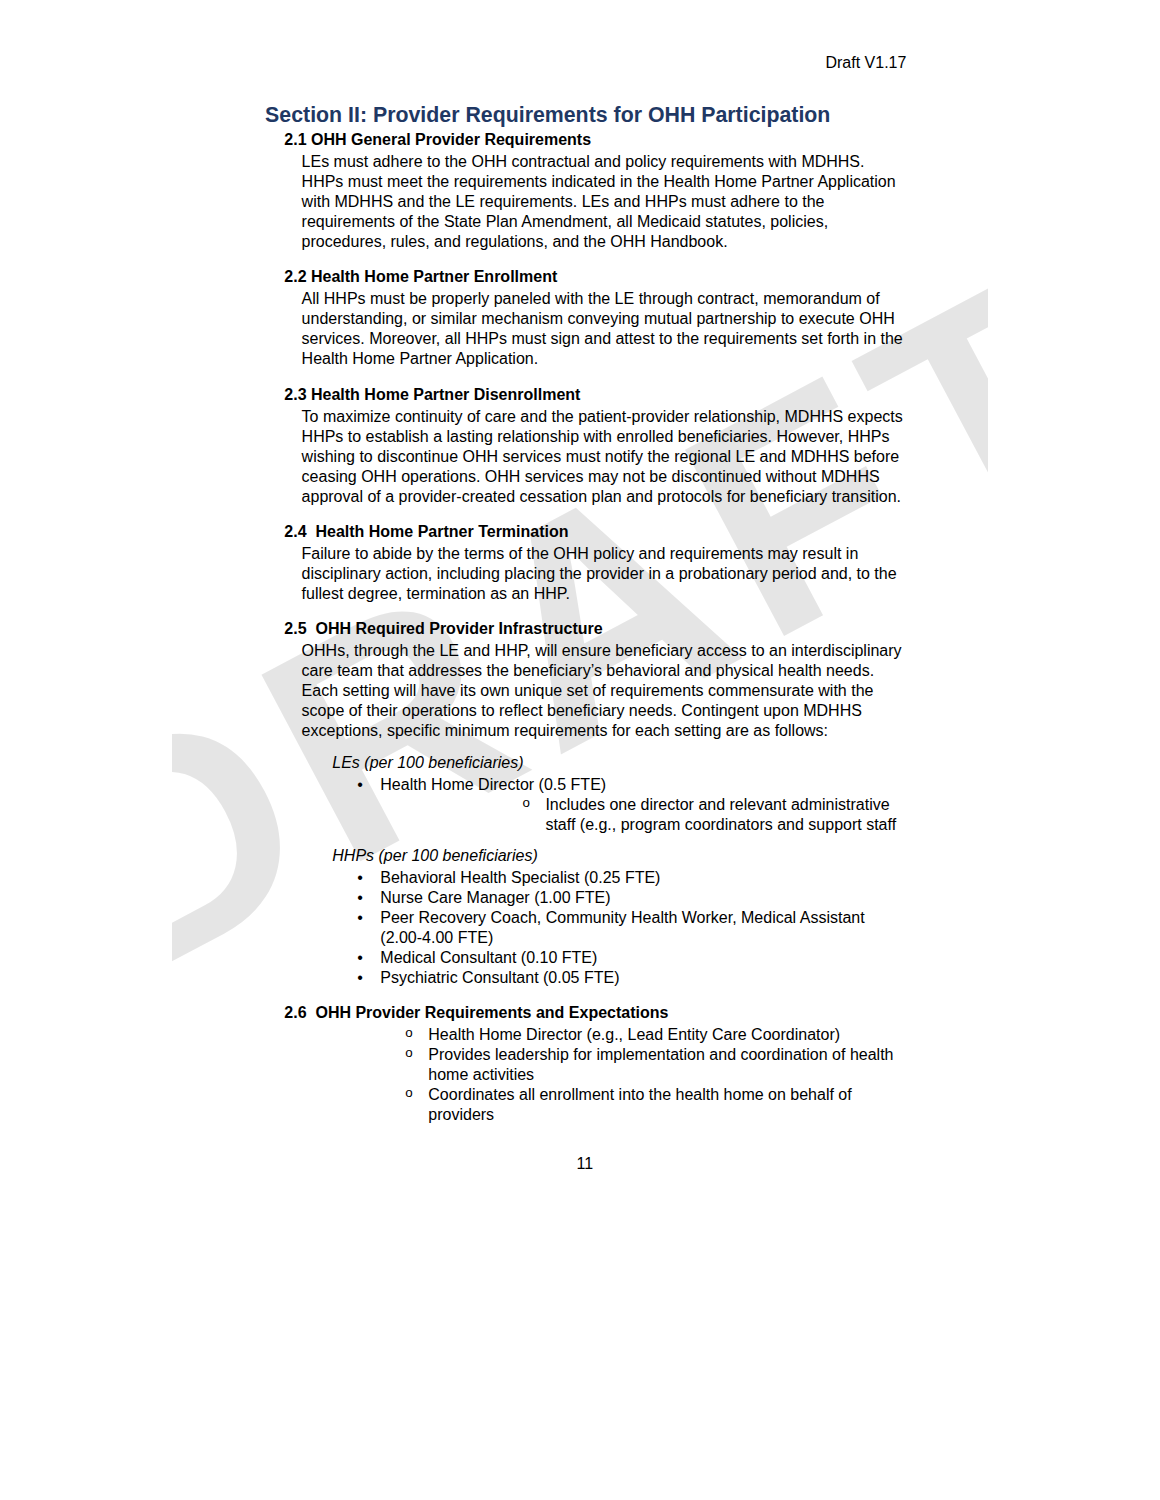DRAFT
Draft V1.17
Section II: Provider Requirements for OHH Participation
2.1 OHH General Provider Requirements
LEs must adhere to the OHH contractual and policy requirements with MDHHS. HHPs must meet the requirements indicated in the Health Home Partner Application with MDHHS and the LE requirements. LEs and HHPs must adhere to the requirements of the State Plan Amendment, all Medicaid statutes, policies, procedures, rules, and regulations, and the OHH Handbook.
2.2 Health Home Partner Enrollment
All HHPs must be properly paneled with the LE through contract, memorandum of understanding, or similar mechanism conveying mutual partnership to execute OHH services. Moreover, all HHPs must sign and attest to the requirements set forth in the Health Home Partner Application.
2.3 Health Home Partner Disenrollment
To maximize continuity of care and the patient-provider relationship, MDHHS expects HHPs to establish a lasting relationship with enrolled beneficiaries. However, HHPs wishing to discontinue OHH services must notify the regional LE and MDHHS before ceasing OHH operations. OHH services may not be discontinued without MDHHS approval of a provider-created cessation plan and protocols for beneficiary transition.
2.4 Health Home Partner Termination
Failure to abide by the terms of the OHH policy and requirements may result in disciplinary action, including placing the provider in a probationary period and, to the fullest degree, termination as an HHP.
2.5 OHH Required Provider Infrastructure
OHHs, through the LE and HHP, will ensure beneficiary access to an interdisciplinary care team that addresses the beneficiary’s behavioral and physical health needs. Each setting will have its own unique set of requirements commensurate with the scope of their operations to reflect beneficiary needs. Contingent upon MDHHS exceptions, specific minimum requirements for each setting are as follows:
LEs (per 100 beneficiaries)
Health Home Director (0.5 FTE)
Includes one director and relevant administrative staff (e.g., program coordinators and support staff
HHPs (per 100 beneficiaries)
Behavioral Health Specialist (0.25 FTE)
Nurse Care Manager (1.00 FTE)
Peer Recovery Coach, Community Health Worker, Medical Assistant (2.00-4.00 FTE)
Medical Consultant (0.10 FTE)
Psychiatric Consultant (0.05 FTE)
2.6 OHH Provider Requirements and Expectations
Health Home Director (e.g., Lead Entity Care Coordinator)
Provides leadership for implementation and coordination of health home activities
Coordinates all enrollment into the health home on behalf of providers
11